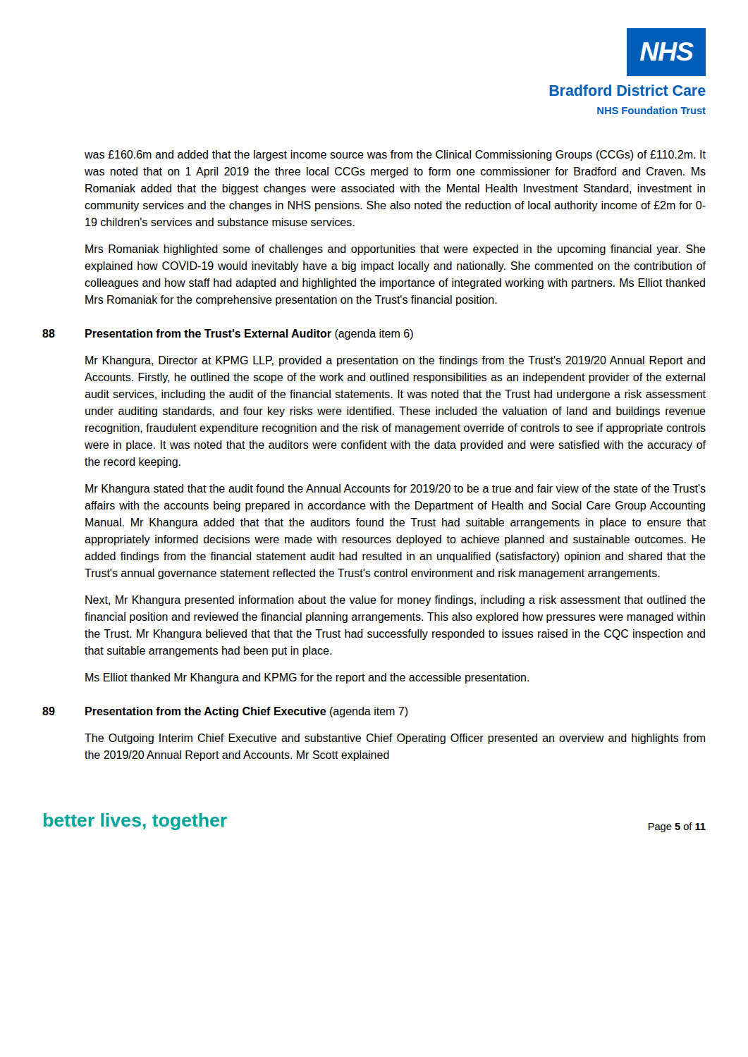NHS
Bradford District Care
NHS Foundation Trust
was £160.6m and added that the largest income source was from the Clinical Commissioning Groups (CCGs) of £110.2m. It was noted that on 1 April 2019 the three local CCGs merged to form one commissioner for Bradford and Craven. Ms Romaniak added that the biggest changes were associated with the Mental Health Investment Standard, investment in community services and the changes in NHS pensions. She also noted the reduction of local authority income of £2m for 0-19 children's services and substance misuse services.
Mrs Romaniak highlighted some of challenges and opportunities that were expected in the upcoming financial year. She explained how COVID-19 would inevitably have a big impact locally and nationally. She commented on the contribution of colleagues and how staff had adapted and highlighted the importance of integrated working with partners. Ms Elliot thanked Mrs Romaniak for the comprehensive presentation on the Trust's financial position.
88
Presentation from the Trust's External Auditor (agenda item 6)
Mr Khangura, Director at KPMG LLP, provided a presentation on the findings from the Trust's 2019/20 Annual Report and Accounts. Firstly, he outlined the scope of the work and outlined responsibilities as an independent provider of the external audit services, including the audit of the financial statements. It was noted that the Trust had undergone a risk assessment under auditing standards, and four key risks were identified. These included the valuation of land and buildings revenue recognition, fraudulent expenditure recognition and the risk of management override of controls to see if appropriate controls were in place. It was noted that the auditors were confident with the data provided and were satisfied with the accuracy of the record keeping.
Mr Khangura stated that the audit found the Annual Accounts for 2019/20 to be a true and fair view of the state of the Trust's affairs with the accounts being prepared in accordance with the Department of Health and Social Care Group Accounting Manual. Mr Khangura added that that the auditors found the Trust had suitable arrangements in place to ensure that appropriately informed decisions were made with resources deployed to achieve planned and sustainable outcomes. He added findings from the financial statement audit had resulted in an unqualified (satisfactory) opinion and shared that the Trust's annual governance statement reflected the Trust's control environment and risk management arrangements.
Next, Mr Khangura presented information about the value for money findings, including a risk assessment that outlined the financial position and reviewed the financial planning arrangements. This also explored how pressures were managed within the Trust. Mr Khangura believed that that the Trust had successfully responded to issues raised in the CQC inspection and that suitable arrangements had been put in place.
Ms Elliot thanked Mr Khangura and KPMG for the report and the accessible presentation.
89
Presentation from the Acting Chief Executive (agenda item 7)
The Outgoing Interim Chief Executive and substantive Chief Operating Officer presented an overview and highlights from the 2019/20 Annual Report and Accounts. Mr Scott explained
better lives, together
Page 5 of 11